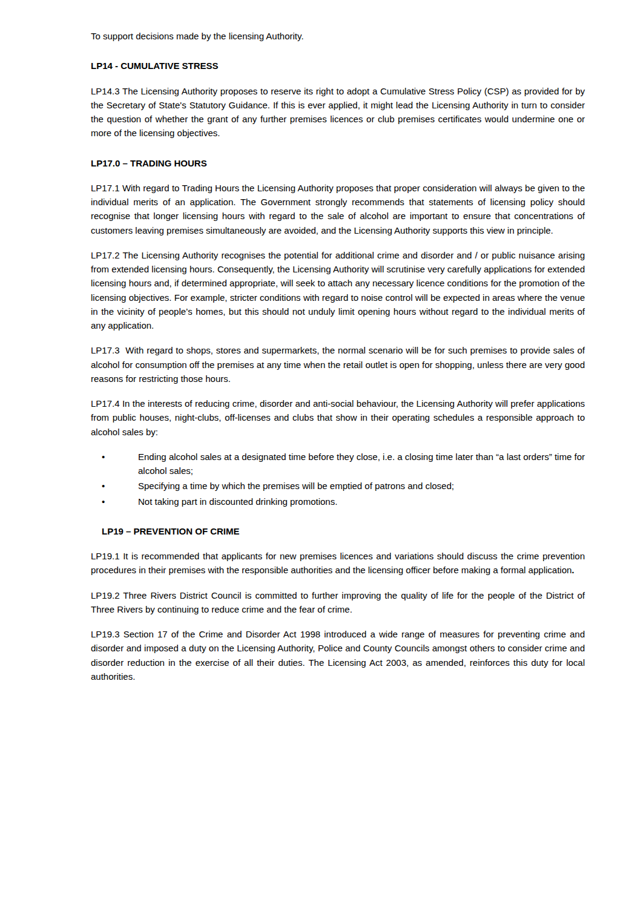To support decisions made by the licensing Authority.
LP14 - CUMULATIVE STRESS
LP14.3 The Licensing Authority proposes to reserve its right to adopt a Cumulative Stress Policy (CSP) as provided for by the Secretary of State's Statutory Guidance. If this is ever applied, it might lead the Licensing Authority in turn to consider the question of whether the grant of any further premises licences or club premises certificates would undermine one or more of the licensing objectives.
LP17.0 – TRADING HOURS
LP17.1 With regard to Trading Hours the Licensing Authority proposes that proper consideration will always be given to the individual merits of an application. The Government strongly recommends that statements of licensing policy should recognise that longer licensing hours with regard to the sale of alcohol are important to ensure that concentrations of customers leaving premises simultaneously are avoided, and the Licensing Authority supports this view in principle.
LP17.2 The Licensing Authority recognises the potential for additional crime and disorder and / or public nuisance arising from extended licensing hours. Consequently, the Licensing Authority will scrutinise very carefully applications for extended licensing hours and, if determined appropriate, will seek to attach any necessary licence conditions for the promotion of the licensing objectives. For example, stricter conditions with regard to noise control will be expected in areas where the venue in the vicinity of people’s homes, but this should not unduly limit opening hours without regard to the individual merits of any application.
LP17.3 With regard to shops, stores and supermarkets, the normal scenario will be for such premises to provide sales of alcohol for consumption off the premises at any time when the retail outlet is open for shopping, unless there are very good reasons for restricting those hours.
LP17.4 In the interests of reducing crime, disorder and anti-social behaviour, the Licensing Authority will prefer applications from public houses, night-clubs, off-licenses and clubs that show in their operating schedules a responsible approach to alcohol sales by:
•Ending alcohol sales at a designated time before they close, i.e. a closing time later than “a last orders” time for alcohol sales;
•Specifying a time by which the premises will be emptied of patrons and closed;
•Not taking part in discounted drinking promotions.
LP19 – PREVENTION OF CRIME
LP19.1 It is recommended that applicants for new premises licences and variations should discuss the crime prevention procedures in their premises with the responsible authorities and the licensing officer before making a formal application.
LP19.2 Three Rivers District Council is committed to further improving the quality of life for the people of the District of Three Rivers by continuing to reduce crime and the fear of crime.
LP19.3 Section 17 of the Crime and Disorder Act 1998 introduced a wide range of measures for preventing crime and disorder and imposed a duty on the Licensing Authority, Police and County Councils amongst others to consider crime and disorder reduction in the exercise of all their duties. The Licensing Act 2003, as amended, reinforces this duty for local authorities.